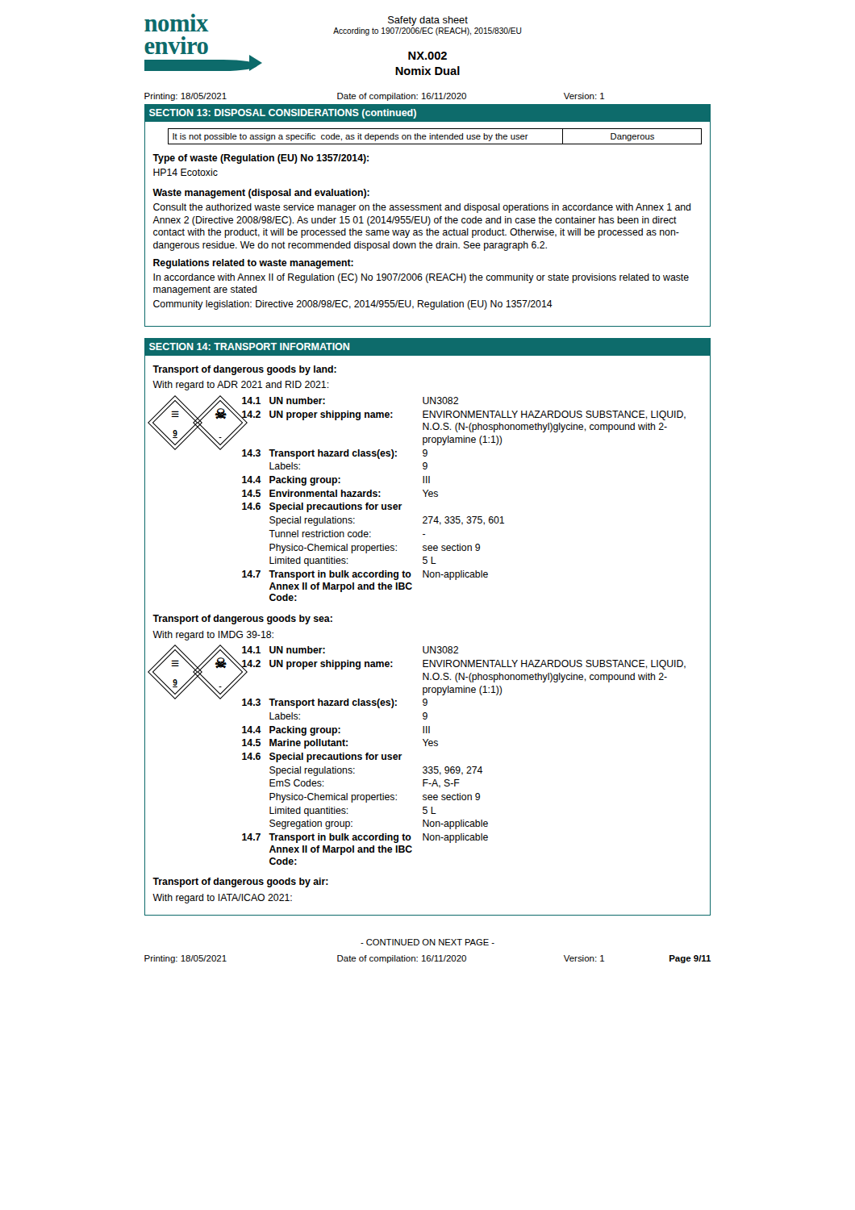nomix
enviro
Safety data sheet
According to 1907/2006/EC (REACH), 2015/830/EU
NX.002
Nomix Dual
Printing: 18/05/2021
Date of compilation: 16/11/2020
Version: 1
SECTION 13: DISPOSAL CONSIDERATIONS (continued)
| | It is not possible to assign a specific code, as it depends on the intended use by the user | Dangerous |
Type of waste (Regulation (EU) No 1357/2014):
HP14 Ecotoxic
Waste management (disposal and evaluation):
Consult the authorized waste service manager on the assessment and disposal operations in accordance with Annex 1 and Annex 2 (Directive 2008/98/EC). As under 15 01 (2014/955/EU) of the code and in case the container has been in direct contact with the product, it will be processed the same way as the actual product. Otherwise, it will be processed as non-dangerous residue. We do not recommended disposal down the drain. See paragraph 6.2.
Regulations related to waste management:
In accordance with Annex II of Regulation (EC) No 1907/2006 (REACH) the community or state provisions related to waste management are stated
Community legislation: Directive 2008/98/EC, 2014/955/EU, Regulation (EU) No 1357/2014
SECTION 14: TRANSPORT INFORMATION
Transport of dangerous goods by land:
With regard to ADR 2021 and RID 2021:
≡
9
☠
14.1
UN number:
UN3082
14.2
UN proper shipping name:
ENVIRONMENTALLY HAZARDOUS SUBSTANCE, LIQUID, N.O.S. (N-(phosphonomethyl)glycine, compound with 2-propylamine (1:1))
14.3
Transport hazard class(es):
9
Labels:
9
14.4
Packing group:
III
14.5
Environmental hazards:
Yes
14.6
Special precautions for user
Special regulations:
274, 335, 375, 601
Tunnel restriction code:
-
Physico-Chemical properties:
see section 9
Limited quantities:
5 L
14.7
Transport in bulk according to Annex II of Marpol and the IBC Code:
Non-applicable
Transport of dangerous goods by sea:
With regard to IMDG 39-18:
≡
9
☠
14.1
UN number:
UN3082
14.2
UN proper shipping name:
ENVIRONMENTALLY HAZARDOUS SUBSTANCE, LIQUID, N.O.S. (N-(phosphonomethyl)glycine, compound with 2-propylamine (1:1))
14.3
Transport hazard class(es):
9
Labels:
9
14.4
Packing group:
III
14.5
Marine pollutant:
Yes
14.6
Special precautions for user
Special regulations:
335, 969, 274
EmS Codes:
F-A, S-F
Physico-Chemical properties:
see section 9
Limited quantities:
5 L
Segregation group:
Non-applicable
14.7
Transport in bulk according to Annex II of Marpol and the IBC Code:
Non-applicable
Transport of dangerous goods by air:
With regard to IATA/ICAO 2021:
- CONTINUED ON NEXT PAGE -
Printing: 18/05/2021
Date of compilation: 16/11/2020
Version: 1
Page 9/11